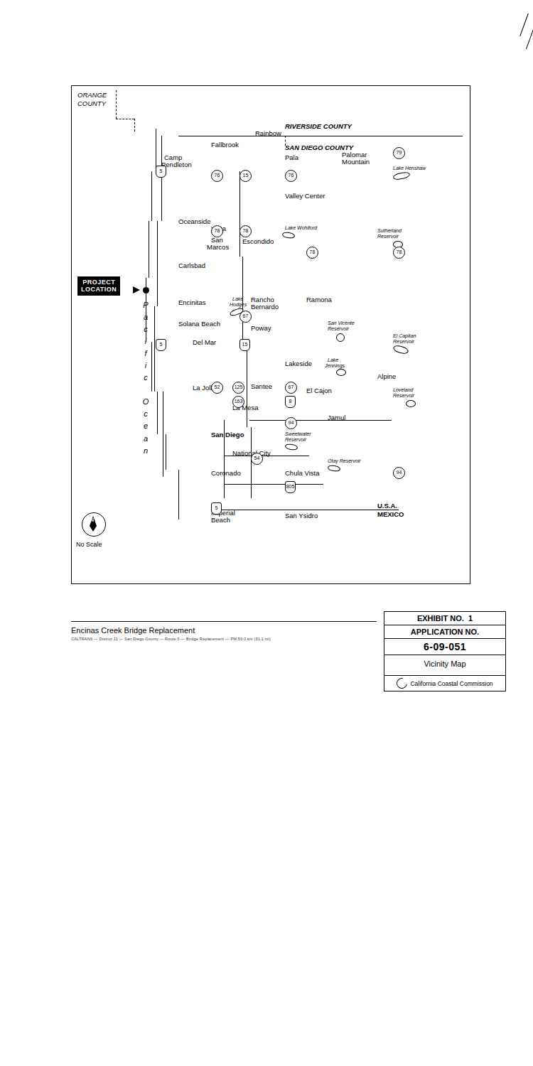ORANGE
COUNTY
RIVERSIDE COUNTY
SAN DIEGO COUNTY
Camp
Pendleton
Fallbrook
Rainbow
Pala
Palomar
Mountain
Lake Henshaw
Valley Center
Vista
Lake Wohlford
San
Marcos
Escondido
Sutherland
Reservoir
Oceanside
Carlsbad
Encinitas
Solana Beach
Del Mar
La Jolla
Lake
Hodges
Rancho
Bernardo
Ramona
Poway
San Vicente
Reservoir
El Capitan
Reservoir
Lakeside
Lake
Jennings
Santee
El Cajon
Alpine
Loveland
Reservoir
La Mesa
Jamul
Sweetwater
Reservoir
San Diego
National City
Coronado
Chula Vista
Otay Reservoir
Imperial
Beach
San Ysidro
U.S.A.
MEXICO
5
76
15
76
79
78
78
78
78
67
15
5
52
125
67
8
163
94
54
94
805
5
Pacific Ocean
PROJECT
LOCATION
N
No Scale
Encinas Creek Bridge Replacement
CALTRANS — District 11 — San Diego County — Route 5 — Bridge Replacement — PM 50.0 km (31.1 mi)
EXHIBIT NO. 1
APPLICATION NO.
6-09-051
Vicinity Map
California Coastal Commission